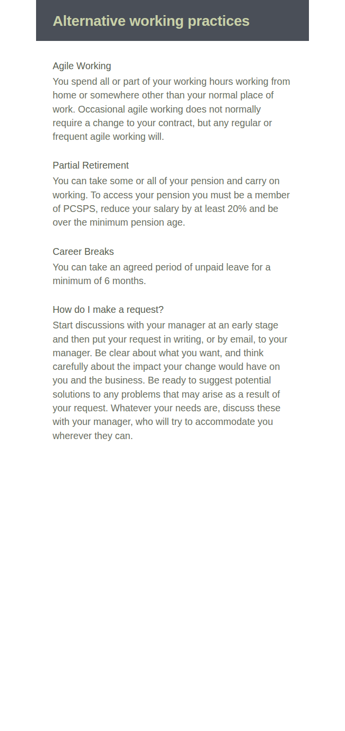Alternative working practices
Agile Working
You spend all or part of your working hours working from home or somewhere other than your normal place of work. Occasional agile working does not normally require a change to your contract, but any regular or frequent agile working will.
Partial Retirement
You can take some or all of your pension and carry on working. To access your pension you must be a member of PCSPS, reduce your salary by at least 20% and be over the minimum pension age.
Career Breaks
You can take an agreed period of unpaid leave for a minimum of 6 months.
How do I make a request?
Start discussions with your manager at an early stage and then put your request in writing, or by email, to your manager. Be clear about what you want, and think carefully about the impact your change would have on you and the business. Be ready to suggest potential solutions to any problems that may arise as a result of your request. Whatever your needs are, discuss these with your manager, who will try to accommodate you wherever they can.